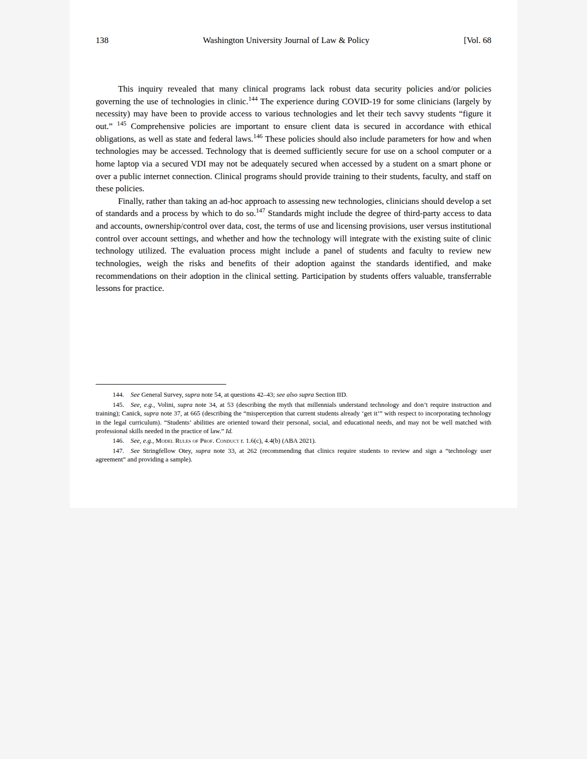138 Washington University Journal of Law & Policy [Vol. 68
This inquiry revealed that many clinical programs lack robust data security policies and/or policies governing the use of technologies in clinic.144 The experience during COVID-19 for some clinicians (largely by necessity) may have been to provide access to various technologies and let their tech savvy students “figure it out.” 145 Comprehensive policies are important to ensure client data is secured in accordance with ethical obligations, as well as state and federal laws.146 These policies should also include parameters for how and when technologies may be accessed. Technology that is deemed sufficiently secure for use on a school computer or a home laptop via a secured VDI may not be adequately secured when accessed by a student on a smart phone or over a public internet connection. Clinical programs should provide training to their students, faculty, and staff on these policies.
Finally, rather than taking an ad-hoc approach to assessing new technologies, clinicians should develop a set of standards and a process by which to do so.147 Standards might include the degree of third-party access to data and accounts, ownership/control over data, cost, the terms of use and licensing provisions, user versus institutional control over account settings, and whether and how the technology will integrate with the existing suite of clinic technology utilized. The evaluation process might include a panel of students and faculty to review new technologies, weigh the risks and benefits of their adoption against the standards identified, and make recommendations on their adoption in the clinical setting. Participation by students offers valuable, transferrable lessons for practice.
144. See General Survey, supra note 54, at questions 42–43; see also supra Section IID.
145. See, e.g., Volini, supra note 34, at 53 (describing the myth that millennials understand technology and don’t require instruction and training); Canick, supra note 37, at 665 (describing the “misperception that current students already ‘get it’” with respect to incorporating technology in the legal curriculum). “Students’ abilities are oriented toward their personal, social, and educational needs, and may not be well matched with professional skills needed in the practice of law.” Id.
146. See, e.g., Model Rules of Prof. Conduct r. 1.6(c), 4.4(b) (ABA 2021).
147. See Stringfellow Otey, supra note 33, at 262 (recommending that clinics require students to review and sign a “technology user agreement” and providing a sample).